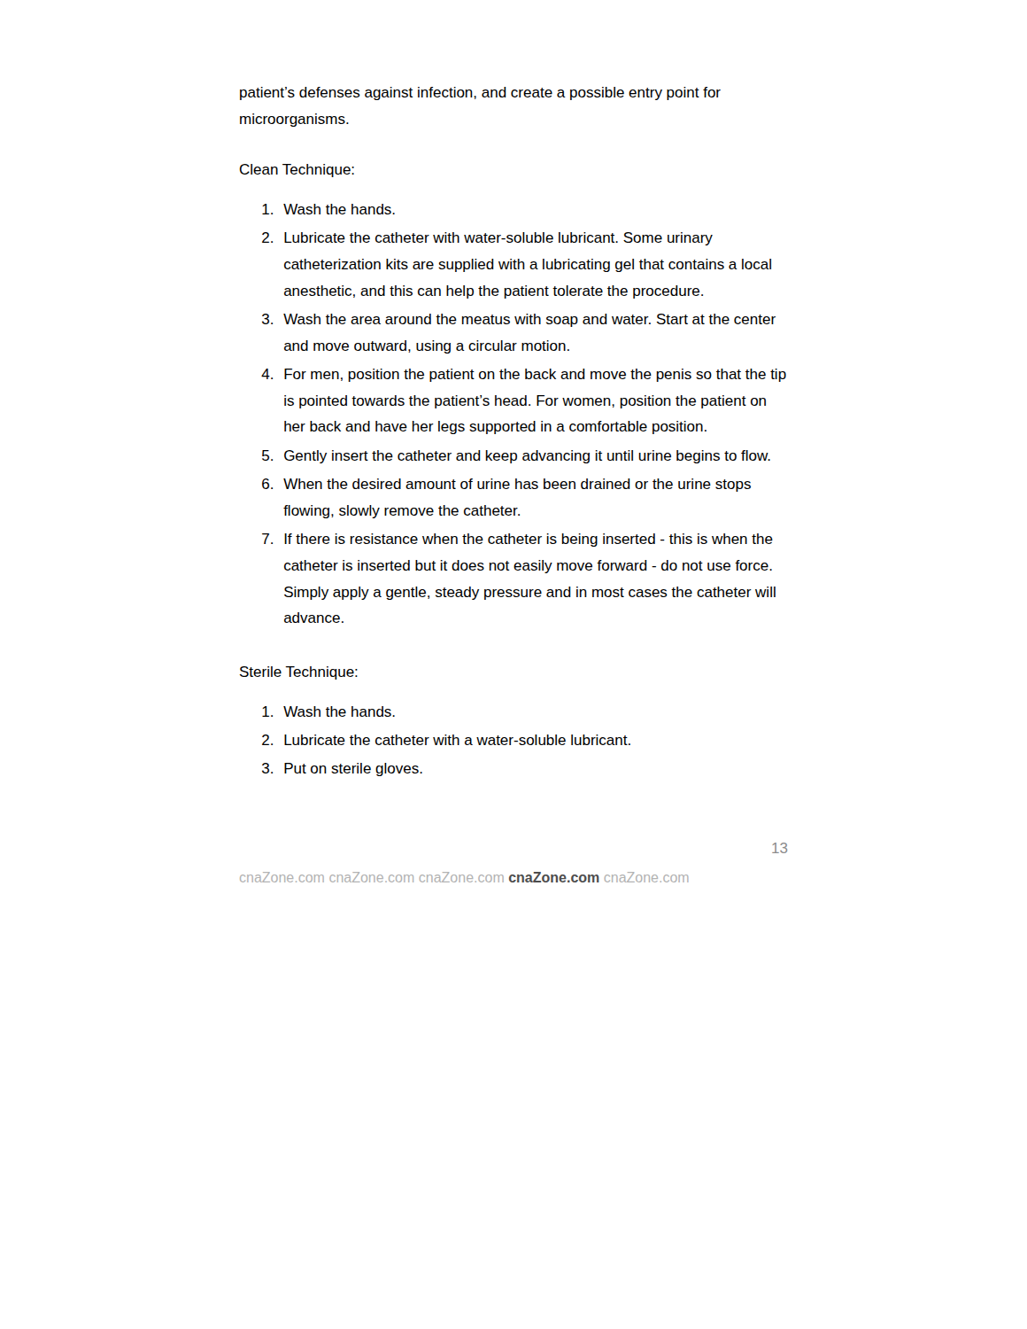patient’s defenses against infection, and create a possible entry point for microorganisms.
Clean Technique:
Wash the hands.
Lubricate the catheter with water-soluble lubricant. Some urinary catheterization kits are supplied with a lubricating gel that contains a local anesthetic, and this can help the patient tolerate the procedure.
Wash the area around the meatus with soap and water. Start at the center and move outward, using a circular motion.
For men, position the patient on the back and move the penis so that the tip is pointed towards the patient’s head. For women, position the patient on her back and have her legs supported in a comfortable position.
Gently insert the catheter and keep advancing it until urine begins to flow.
When the desired amount of urine has been drained or the urine stops flowing, slowly remove the catheter.
If there is resistance when the catheter is being inserted - this is when the catheter is inserted but it does not easily move forward - do not use force. Simply apply a gentle, steady pressure and in most cases the catheter will advance.
Sterile Technique:
Wash the hands.
Lubricate the catheter with a water-soluble lubricant.
Put on sterile gloves.
13
cnaZone.com cnaZone.com cnaZone.com cnaZone.com cnaZone.com